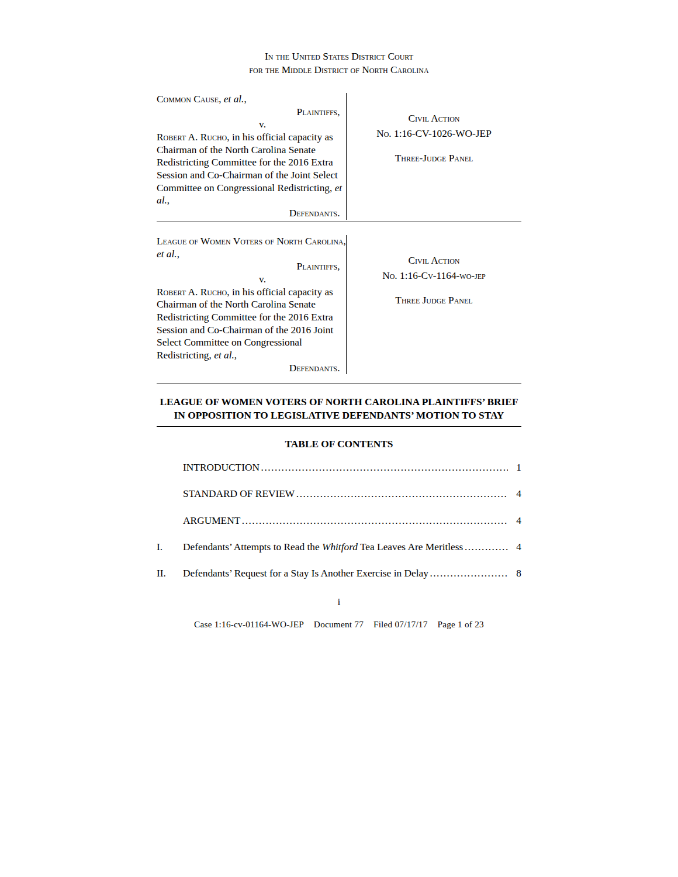In the United States District Court
for the Middle District of North Carolina
| Common Cause , et al. , Plaintiffs, v. Robert A. Rucho , in his official capacity as Chairman of the North Carolina Senate Redistricting Committee for the 2016 Extra Session and Co-Chairman of the Joint Select Committee on Congressional Redistricting, et al. , Defendants. | Civil Action No. 1:16-CV-1026-WO-JEP Three-Judge Panel |
| League of Women Voters of North Carolina , et al., Plaintiffs, v. Robert A. Rucho , in his official capacity as Chairman of the North Carolina Senate Redistricting Committee for the 2016 Extra Session and Co-Chairman of the 2016 Joint Select Committee on Congressional Redistricting, et al., Defendants. | Civil Action No. 1:16-Cv-1164- wo-jep Three Judge Panel |
League of Women Voters of North Carolina Plaintiffs’ Brief
in Opposition to Legislative Defendants’ Motion to Stay
TABLE OF CONTENTS
INTRODUCTION .................................................................................................................. 1
STANDARD OF REVIEW .......................................................................................... 4
ARGUMENT ............................................................................................................. 4
I. Defendants’ Attempts to Read the Whitford Tea Leaves Are Meritless ................ 4
II. Defendants’ Request for a Stay Is Another Exercise in Delay .............................. 8
i
Case 1:16-cv-01164-WO-JEP Document 77 Filed 07/17/17 Page 1 of 23